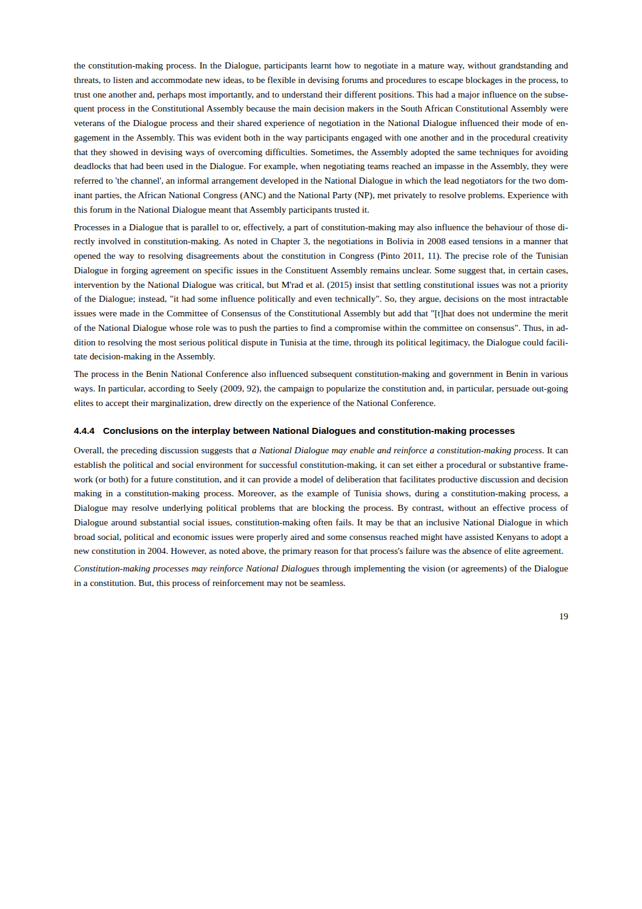the constitution-making process. In the Dialogue, participants learnt how to negotiate in a mature way, without grandstanding and threats, to listen and accommodate new ideas, to be flexible in devising forums and procedures to escape blockages in the process, to trust one another and, perhaps most importantly, and to understand their different positions. This had a major influence on the subsequent process in the Constitutional Assembly because the main decision makers in the South African Constitutional Assembly were veterans of the Dialogue process and their shared experience of negotiation in the National Dialogue influenced their mode of engagement in the Assembly. This was evident both in the way participants engaged with one another and in the procedural creativity that they showed in devising ways of overcoming difficulties. Sometimes, the Assembly adopted the same techniques for avoiding deadlocks that had been used in the Dialogue. For example, when negotiating teams reached an impasse in the Assembly, they were referred to 'the channel', an informal arrangement developed in the National Dialogue in which the lead negotiators for the two dominant parties, the African National Congress (ANC) and the National Party (NP), met privately to resolve problems. Experience with this forum in the National Dialogue meant that Assembly participants trusted it.
Processes in a Dialogue that is parallel to or, effectively, a part of constitution-making may also influence the behaviour of those directly involved in constitution-making. As noted in Chapter 3, the negotiations in Bolivia in 2008 eased tensions in a manner that opened the way to resolving disagreements about the constitution in Congress (Pinto 2011, 11). The precise role of the Tunisian Dialogue in forging agreement on specific issues in the Constituent Assembly remains unclear. Some suggest that, in certain cases, intervention by the National Dialogue was critical, but M'rad et al. (2015) insist that settling constitutional issues was not a priority of the Dialogue; instead, "it had some influence politically and even technically". So, they argue, decisions on the most intractable issues were made in the Committee of Consensus of the Constitutional Assembly but add that "[t]hat does not undermine the merit of the National Dialogue whose role was to push the parties to find a compromise within the committee on consensus". Thus, in addition to resolving the most serious political dispute in Tunisia at the time, through its political legitimacy, the Dialogue could facilitate decision-making in the Assembly.
The process in the Benin National Conference also influenced subsequent constitution-making and government in Benin in various ways. In particular, according to Seely (2009, 92), the campaign to popularize the constitution and, in particular, persuade out-going elites to accept their marginalization, drew directly on the experience of the National Conference.
4.4.4 Conclusions on the interplay between National Dialogues and constitution-making processes
Overall, the preceding discussion suggests that a National Dialogue may enable and reinforce a constitution-making process. It can establish the political and social environment for successful constitution-making, it can set either a procedural or substantive framework (or both) for a future constitution, and it can provide a model of deliberation that facilitates productive discussion and decision making in a constitution-making process. Moreover, as the example of Tunisia shows, during a constitution-making process, a Dialogue may resolve underlying political problems that are blocking the process. By contrast, without an effective process of Dialogue around substantial social issues, constitution-making often fails. It may be that an inclusive National Dialogue in which broad social, political and economic issues were properly aired and some consensus reached might have assisted Kenyans to adopt a new constitution in 2004. However, as noted above, the primary reason for that process's failure was the absence of elite agreement.
Constitution-making processes may reinforce National Dialogues through implementing the vision (or agreements) of the Dialogue in a constitution. But, this process of reinforcement may not be seamless.
19